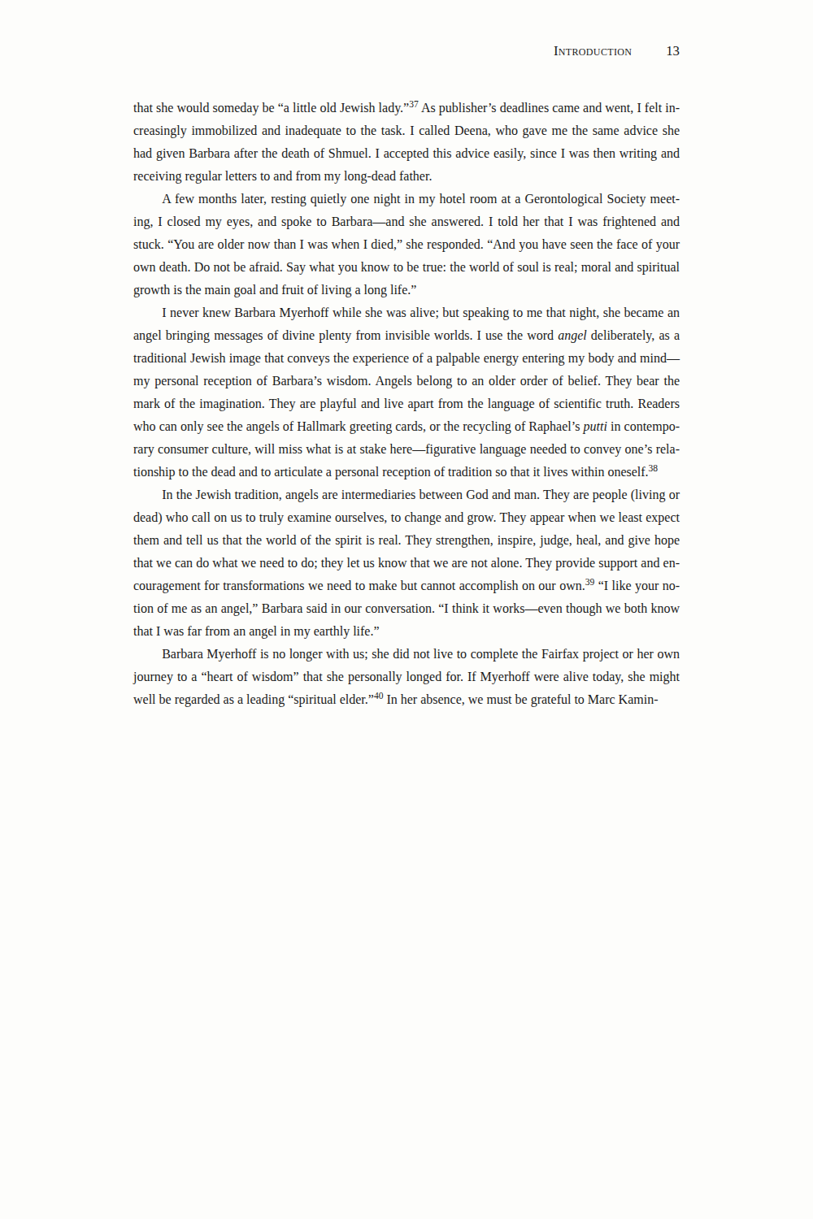Introduction 13
that she would someday be “a little old Jewish lady.”37 As publisher’s deadlines came and went, I felt increasingly immobilized and inadequate to the task. I called Deena, who gave me the same advice she had given Barbara after the death of Shmuel. I accepted this advice easily, since I was then writing and receiving regular letters to and from my long-dead father.
A few months later, resting quietly one night in my hotel room at a Gerontological Society meeting, I closed my eyes, and spoke to Barbara—and she answered. I told her that I was frightened and stuck. “You are older now than I was when I died,” she responded. “And you have seen the face of your own death. Do not be afraid. Say what you know to be true: the world of soul is real; moral and spiritual growth is the main goal and fruit of living a long life.”
I never knew Barbara Myerhoff while she was alive; but speaking to me that night, she became an angel bringing messages of divine plenty from invisible worlds. I use the word angel deliberately, as a traditional Jewish image that conveys the experience of a palpable energy entering my body and mind—my personal reception of Barbara’s wisdom. Angels belong to an older order of belief. They bear the mark of the imagination. They are playful and live apart from the language of scientific truth. Readers who can only see the angels of Hallmark greeting cards, or the recycling of Raphael’s putti in contemporary consumer culture, will miss what is at stake here—figurative language needed to convey one’s relationship to the dead and to articulate a personal reception of tradition so that it lives within oneself.38
In the Jewish tradition, angels are intermediaries between God and man. They are people (living or dead) who call on us to truly examine ourselves, to change and grow. They appear when we least expect them and tell us that the world of the spirit is real. They strengthen, inspire, judge, heal, and give hope that we can do what we need to do; they let us know that we are not alone. They provide support and encouragement for transformations we need to make but cannot accomplish on our own.39 “I like your notion of me as an angel,” Barbara said in our conversation. “I think it works—even though we both know that I was far from an angel in my earthly life.”
Barbara Myerhoff is no longer with us; she did not live to complete the Fairfax project or her own journey to a “heart of wisdom” that she personally longed for. If Myerhoff were alive today, she might well be regarded as a leading “spiritual elder.”40 In her absence, we must be grateful to Marc Kamin-